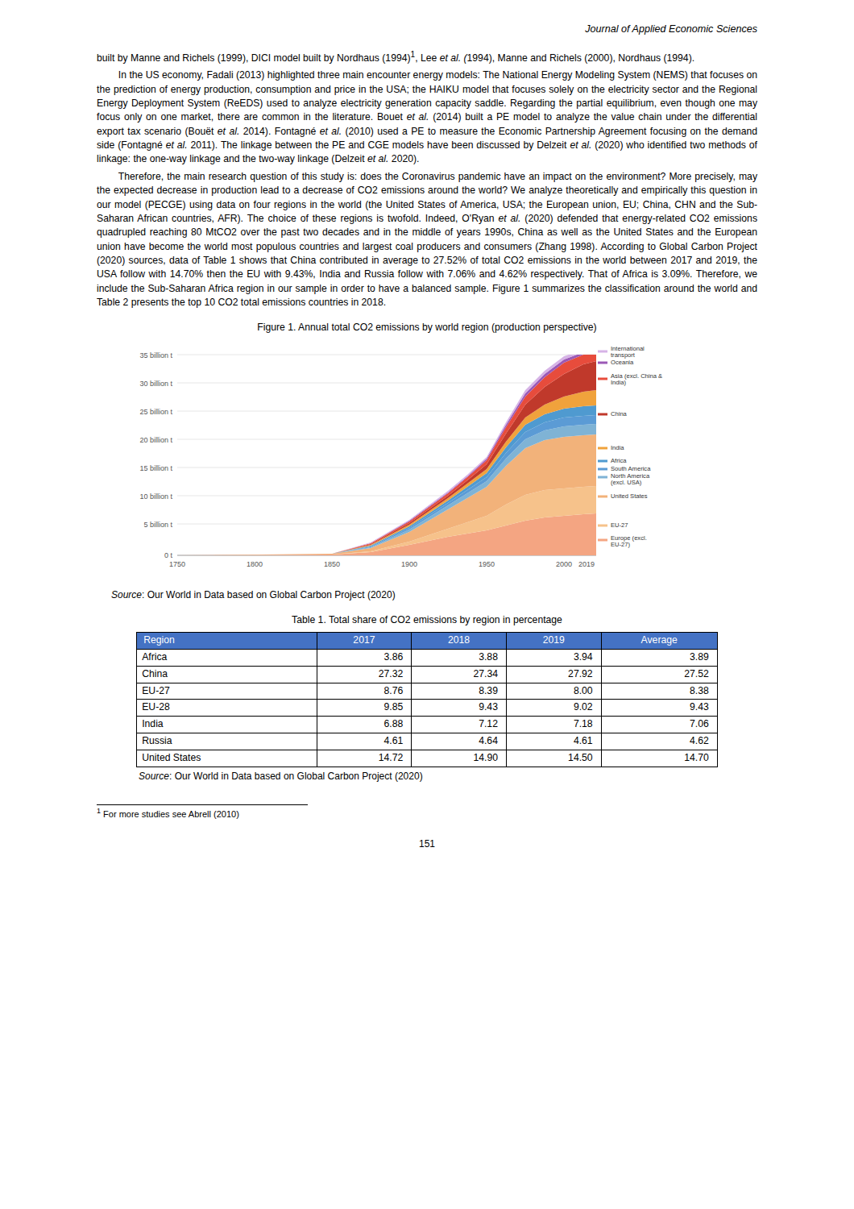Journal of Applied Economic Sciences
built by Manne and Richels (1999), DICI model built by Nordhaus (1994)1, Lee et al. (1994), Manne and Richels (2000), Nordhaus (1994).
In the US economy, Fadali (2013) highlighted three main encounter energy models: The National Energy Modeling System (NEMS) that focuses on the prediction of energy production, consumption and price in the USA; the HAIKU model that focuses solely on the electricity sector and the Regional Energy Deployment System (ReEDS) used to analyze electricity generation capacity saddle. Regarding the partial equilibrium, even though one may focus only on one market, there are common in the literature. Bouet et al. (2014) built a PE model to analyze the value chain under the differential export tax scenario (Bouët et al. 2014). Fontagné et al. (2010) used a PE to measure the Economic Partnership Agreement focusing on the demand side (Fontagné et al. 2011). The linkage between the PE and CGE models have been discussed by Delzeit et al. (2020) who identified two methods of linkage: the one-way linkage and the two-way linkage (Delzeit et al. 2020).
Therefore, the main research question of this study is: does the Coronavirus pandemic have an impact on the environment? More precisely, may the expected decrease in production lead to a decrease of CO2 emissions around the world? We analyze theoretically and empirically this question in our model (PECGE) using data on four regions in the world (the United States of America, USA; the European union, EU; China, CHN and the Sub-Saharan African countries, AFR). The choice of these regions is twofold. Indeed, O'Ryan et al. (2020) defended that energy-related CO2 emissions quadrupled reaching 80 MtCO2 over the past two decades and in the middle of years 1990s, China as well as the United States and the European union have become the world most populous countries and largest coal producers and consumers (Zhang 1998). According to Global Carbon Project (2020) sources, data of Table 1 shows that China contributed in average to 27.52% of total CO2 emissions in the world between 2017 and 2019, the USA follow with 14.70% then the EU with 9.43%, India and Russia follow with 7.06% and 4.62% respectively. That of Africa is 3.09%. Therefore, we include the Sub-Saharan Africa region in our sample in order to have a balanced sample. Figure 1 summarizes the classification around the world and Table 2 presents the top 10 CO2 total emissions countries in 2018.
Figure 1. Annual total CO2 emissions by world region (production perspective)
35 billion t 30 billion t 25 billion t 20 billion t 15 billion t 10 billion t 5 billion t 0 t 1750 1800 1850 1900 1950 2000 2019 International transport Oceania Asia (excl. China & India) China India Africa South America North America (excl. USA) United States EU-27 Europe (excl. EU-27)
Source: Our World in Data based on Global Carbon Project (2020)
Table 1. Total share of CO2 emissions by region in percentage
| Region | 2017 | 2018 | 2019 | Average |
| --- | --- | --- | --- | --- |
| Africa | 3.86 | 3.88 | 3.94 | 3.89 |
| China | 27.32 | 27.34 | 27.92 | 27.52 |
| EU-27 | 8.76 | 8.39 | 8.00 | 8.38 |
| EU-28 | 9.85 | 9.43 | 9.02 | 9.43 |
| India | 6.88 | 7.12 | 7.18 | 7.06 |
| Russia | 4.61 | 4.64 | 4.61 | 4.62 |
| United States | 14.72 | 14.90 | 14.50 | 14.70 |
Source: Our World in Data based on Global Carbon Project (2020)
1 For more studies see Abrell (2010)
151